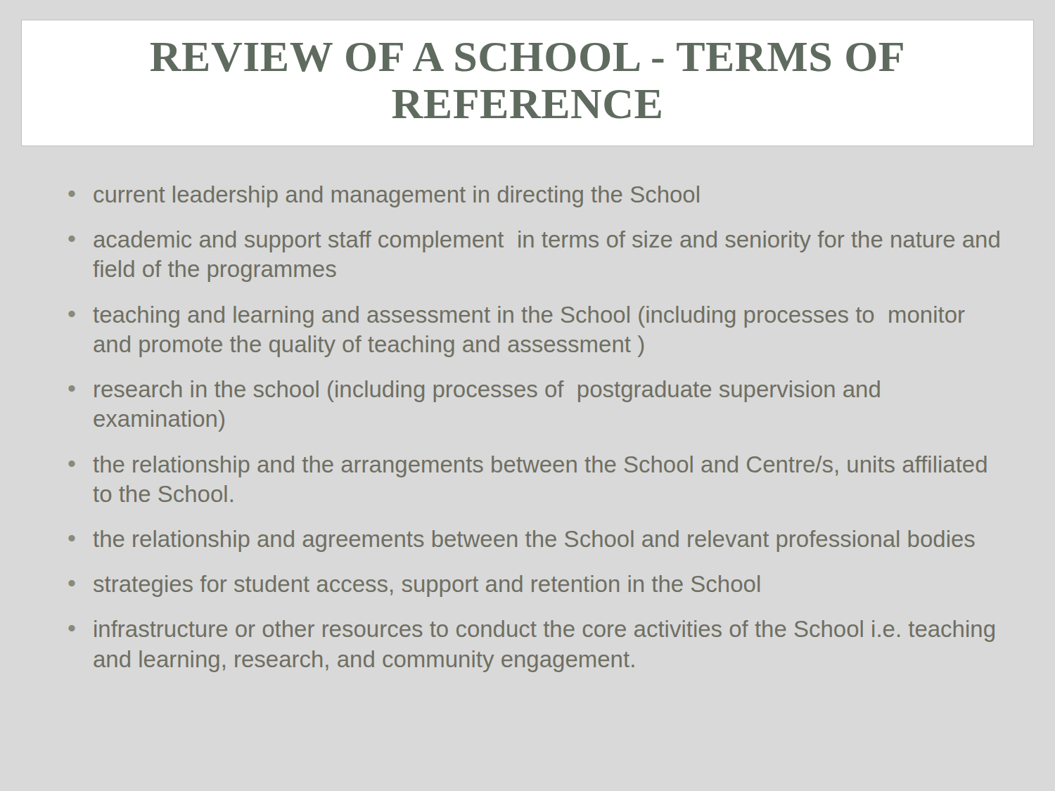REVIEW OF A SCHOOL - TERMS OF REFERENCE
current leadership and management in directing the School
academic and support staff complement in terms of size and seniority for the nature and field of the programmes
teaching and learning and assessment in the School (including processes to monitor and promote the quality of teaching and assessment )
research in the school (including processes of postgraduate supervision and examination)
the relationship and the arrangements between the School and Centre/s, units affiliated to the School.
the relationship and agreements between the School and relevant professional bodies
strategies for student access, support and retention in the School
infrastructure or other resources to conduct the core activities of the School i.e. teaching and learning, research, and community engagement.